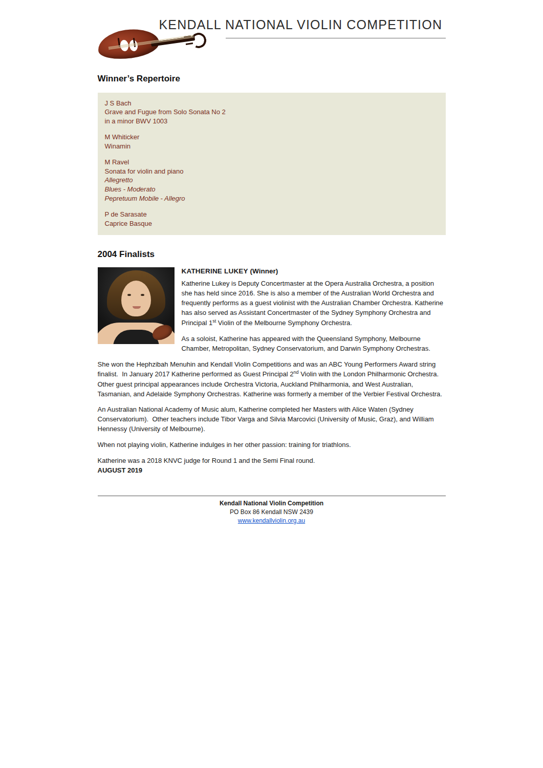KENDALL NATIONAL VIOLIN COMPETITION
Winner’s Repertoire
J S Bach
Grave and Fugue from Solo Sonata No 2
in a minor BWV 1003
M Whiticker
Winamin
M Ravel
Sonata for violin and piano
Allegretto
Blues - Moderato
Pepretuum Mobile - Allegro
P de Sarasate
Caprice Basque
2004 Finalists
KATHERINE LUKEY (Winner)
Katherine Lukey is Deputy Concertmaster at the Opera Australia Orchestra, a position she has held since 2016. She is also a member of the Australian World Orchestra and frequently performs as a guest violinist with the Australian Chamber Orchestra. Katherine has also served as Assistant Concertmaster of the Sydney Symphony Orchestra and Principal 1st Violin of the Melbourne Symphony Orchestra.
As a soloist, Katherine has appeared with the Queensland Symphony, Melbourne Chamber, Metropolitan, Sydney Conservatorium, and Darwin Symphony Orchestras.
She won the Hephzibah Menuhin and Kendall Violin Competitions and was an ABC Young Performers Award string finalist. In January 2017 Katherine performed as Guest Principal 2nd Violin with the London Philharmonic Orchestra. Other guest principal appearances include Orchestra Victoria, Auckland Philharmonia, and West Australian, Tasmanian, and Adelaide Symphony Orchestras. Katherine was formerly a member of the Verbier Festival Orchestra.
An Australian National Academy of Music alum, Katherine completed her Masters with Alice Waten (Sydney Conservatorium). Other teachers include Tibor Varga and Silvia Marcovici (University of Music, Graz), and William Hennessy (University of Melbourne).
When not playing violin, Katherine indulges in her other passion: training for triathlons.
Katherine was a 2018 KNVC judge for Round 1 and the Semi Final round.
AUGUST 2019
Kendall National Violin Competition
PO Box 86 Kendall NSW 2439
www.kendallviolin.org.au